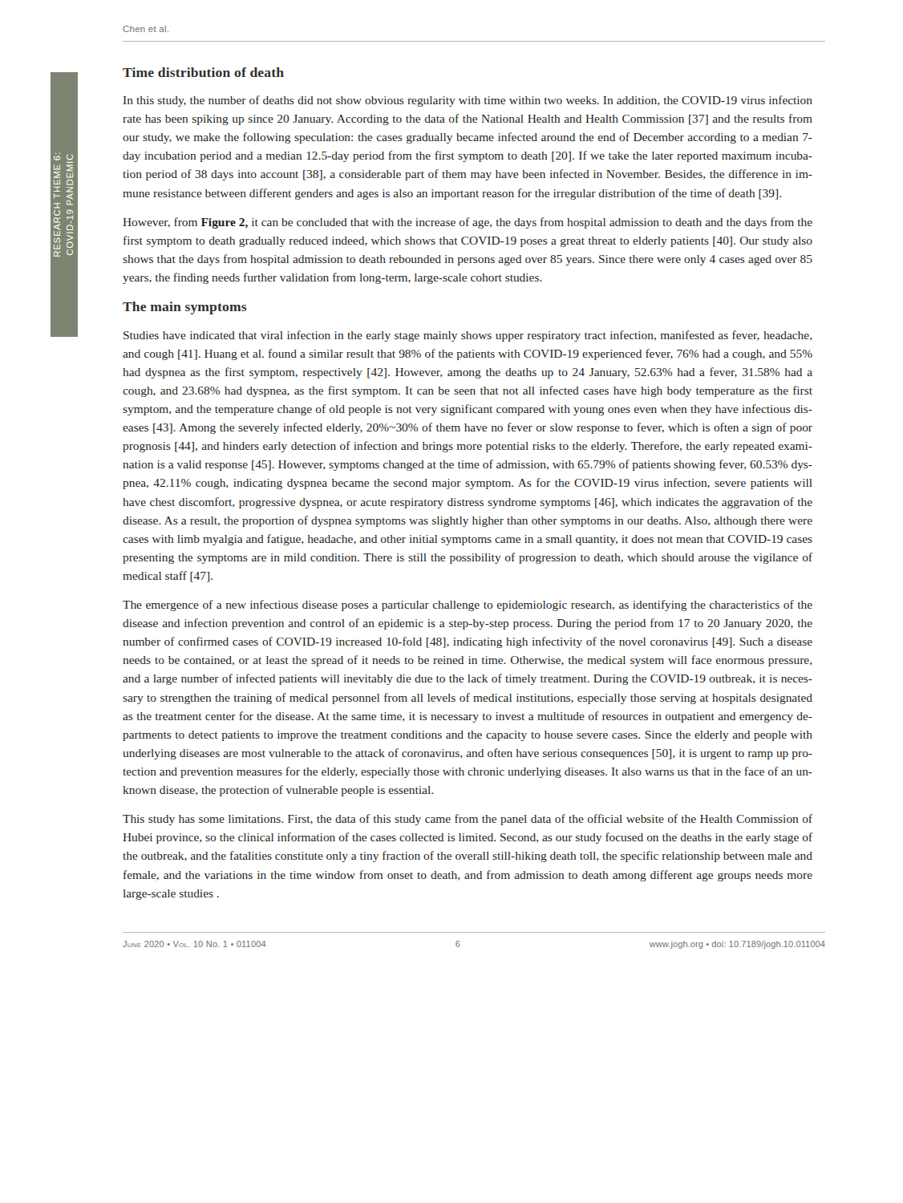Research Theme 6:
COVID-19 Pandemic
Chen et al.
Time distribution of death
In this study, the number of deaths did not show obvious regularity with time within two weeks. In addition, the COVID-19 virus infection rate has been spiking up since 20 January. According to the data of the National Health and Health Commission [37] and the results from our study, we make the following speculation: the cases gradually became infected around the end of December according to a median 7-day incubation period and a median 12.5-day period from the first symptom to death [20]. If we take the later reported maximum incubation period of 38 days into account [38], a considerable part of them may have been infected in November. Besides, the difference in immune resistance between different genders and ages is also an important reason for the irregular distribution of the time of death [39].
However, from Figure 2, it can be concluded that with the increase of age, the days from hospital admission to death and the days from the first symptom to death gradually reduced indeed, which shows that COVID-19 poses a great threat to elderly patients [40]. Our study also shows that the days from hospital admission to death rebounded in persons aged over 85 years. Since there were only 4 cases aged over 85 years, the finding needs further validation from long-term, large-scale cohort studies.
The main symptoms
Studies have indicated that viral infection in the early stage mainly shows upper respiratory tract infection, manifested as fever, headache, and cough [41]. Huang et al. found a similar result that 98% of the patients with COVID-19 experienced fever, 76% had a cough, and 55% had dyspnea as the first symptom, respectively [42]. However, among the deaths up to 24 January, 52.63% had a fever, 31.58% had a cough, and 23.68% had dyspnea, as the first symptom. It can be seen that not all infected cases have high body temperature as the first symptom, and the temperature change of old people is not very significant compared with young ones even when they have infectious diseases [43]. Among the severely infected elderly, 20%~30% of them have no fever or slow response to fever, which is often a sign of poor prognosis [44], and hinders early detection of infection and brings more potential risks to the elderly. Therefore, the early repeated examination is a valid response [45]. However, symptoms changed at the time of admission, with 65.79% of patients showing fever, 60.53% dyspnea, 42.11% cough, indicating dyspnea became the second major symptom. As for the COVID-19 virus infection, severe patients will have chest discomfort, progressive dyspnea, or acute respiratory distress syndrome symptoms [46], which indicates the aggravation of the disease. As a result, the proportion of dyspnea symptoms was slightly higher than other symptoms in our deaths. Also, although there were cases with limb myalgia and fatigue, headache, and other initial symptoms came in a small quantity, it does not mean that COVID-19 cases presenting the symptoms are in mild condition. There is still the possibility of progression to death, which should arouse the vigilance of medical staff [47].
The emergence of a new infectious disease poses a particular challenge to epidemiologic research, as identifying the characteristics of the disease and infection prevention and control of an epidemic is a step-by-step process. During the period from 17 to 20 January 2020, the number of confirmed cases of COVID-19 increased 10-fold [48], indicating high infectivity of the novel coronavirus [49]. Such a disease needs to be contained, or at least the spread of it needs to be reined in time. Otherwise, the medical system will face enormous pressure, and a large number of infected patients will inevitably die due to the lack of timely treatment. During the COVID-19 outbreak, it is necessary to strengthen the training of medical personnel from all levels of medical institutions, especially those serving at hospitals designated as the treatment center for the disease. At the same time, it is necessary to invest a multitude of resources in outpatient and emergency departments to detect patients to improve the treatment conditions and the capacity to house severe cases. Since the elderly and people with underlying diseases are most vulnerable to the attack of coronavirus, and often have serious consequences [50], it is urgent to ramp up protection and prevention measures for the elderly, especially those with chronic underlying diseases. It also warns us that in the face of an unknown disease, the protection of vulnerable people is essential.
This study has some limitations. First, the data of this study came from the panel data of the official website of the Health Commission of Hubei province, so the clinical information of the cases collected is limited. Second, as our study focused on the deaths in the early stage of the outbreak, and the fatalities constitute only a tiny fraction of the overall still-hiking death toll, the specific relationship between male and female, and the variations in the time window from onset to death, and from admission to death among different age groups needs more large-scale studies .
June 2020 • Vol. 10 No. 1 • 011004
6
www.jogh.org • doi: 10.7189/jogh.10.011004